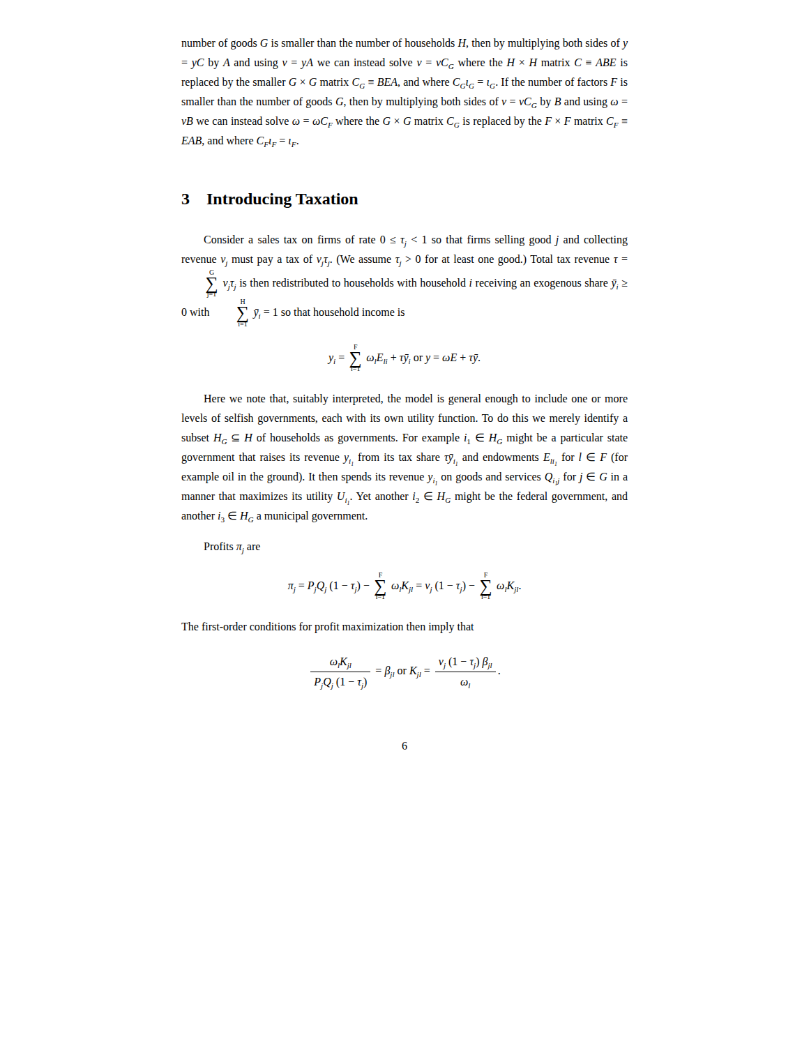number of goods G is smaller than the number of households H, then by multiplying both sides of y = yC by A and using v = yA we can instead solve v = vCG where the H × H matrix C ≡ ABE is replaced by the smaller G × G matrix CG ≡ BEA, and where CGιG = ιG. If the number of factors F is smaller than the number of goods G, then by multiplying both sides of v = vCG by B and using ω = vB we can instead solve ω = ωCF where the G × G matrix CG is replaced by the F × F matrix CF ≡ EAB, and where CFιF = ιF.
3 Introducing Taxation
Consider a sales tax on firms of rate 0 ≤ τj < 1 so that firms selling good j and collecting revenue vj must pay a tax of vjτj. (We assume τj > 0 for at least one good.) Total tax revenue τ = G∑j=1 vjτj is then redistributed to households with household i receiving an exogenous share ȳi ≥ 0 with H∑i=1 ȳi = 1 so that household income is
yi = F∑l=1 ωlEli + τȳi or y = ωE + τȳ.
Here we note that, suitably interpreted, the model is general enough to include one or more levels of selfish governments, each with its own utility function. To do this we merely identify a subset HG ⊆ H of households as governments. For example i1 ∈ HG might be a particular state government that raises its revenue yi1 from its tax share τȳi1 and endowments Eli1 for l ∈ F (for example oil in the ground). It then spends its revenue yi1 on goods and services Qi1j for j ∈ G in a manner that maximizes its utility Ui1. Yet another i2 ∈ HG might be the federal government, and another i3 ∈ HG a municipal government.
Profits πj are
πj = PjQj (1 − τj) − F∑l=1 ωlKjl = vj (1 − τj) − F∑l=1 ωlKjl.
The first-order conditions for profit maximization then imply that
ωlKjl PjQj (1 − τj) = βjl or Kjl = vj (1 − τj) βjl ωl.
6